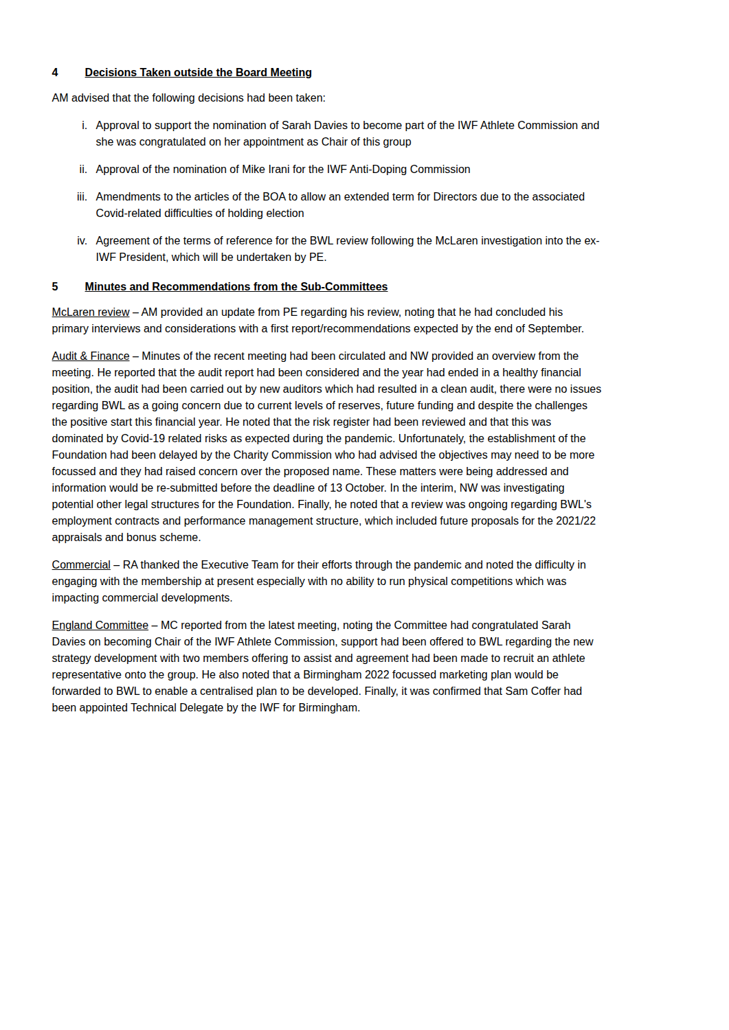4
Decisions Taken outside the Board Meeting
AM advised that the following decisions had been taken:
Approval to support the nomination of Sarah Davies to become part of the IWF Athlete Commission and she was congratulated on her appointment as Chair of this group
Approval of the nomination of Mike Irani for the IWF Anti-Doping Commission
Amendments to the articles of the BOA to allow an extended term for Directors due to the associated Covid-related difficulties of holding election
Agreement of the terms of reference for the BWL review following the McLaren investigation into the ex-IWF President, which will be undertaken by PE.
5
Minutes and Recommendations from the Sub-Committees
McLaren review – AM provided an update from PE regarding his review, noting that he had concluded his primary interviews and considerations with a first report/recommendations expected by the end of September.
Audit & Finance – Minutes of the recent meeting had been circulated and NW provided an overview from the meeting. He reported that the audit report had been considered and the year had ended in a healthy financial position, the audit had been carried out by new auditors which had resulted in a clean audit, there were no issues regarding BWL as a going concern due to current levels of reserves, future funding and despite the challenges the positive start this financial year. He noted that the risk register had been reviewed and that this was dominated by Covid-19 related risks as expected during the pandemic. Unfortunately, the establishment of the Foundation had been delayed by the Charity Commission who had advised the objectives may need to be more focussed and they had raised concern over the proposed name. These matters were being addressed and information would be re-submitted before the deadline of 13 October. In the interim, NW was investigating potential other legal structures for the Foundation. Finally, he noted that a review was ongoing regarding BWL's employment contracts and performance management structure, which included future proposals for the 2021/22 appraisals and bonus scheme.
Commercial – RA thanked the Executive Team for their efforts through the pandemic and noted the difficulty in engaging with the membership at present especially with no ability to run physical competitions which was impacting commercial developments.
England Committee – MC reported from the latest meeting, noting the Committee had congratulated Sarah Davies on becoming Chair of the IWF Athlete Commission, support had been offered to BWL regarding the new strategy development with two members offering to assist and agreement had been made to recruit an athlete representative onto the group. He also noted that a Birmingham 2022 focussed marketing plan would be forwarded to BWL to enable a centralised plan to be developed. Finally, it was confirmed that Sam Coffer had been appointed Technical Delegate by the IWF for Birmingham.